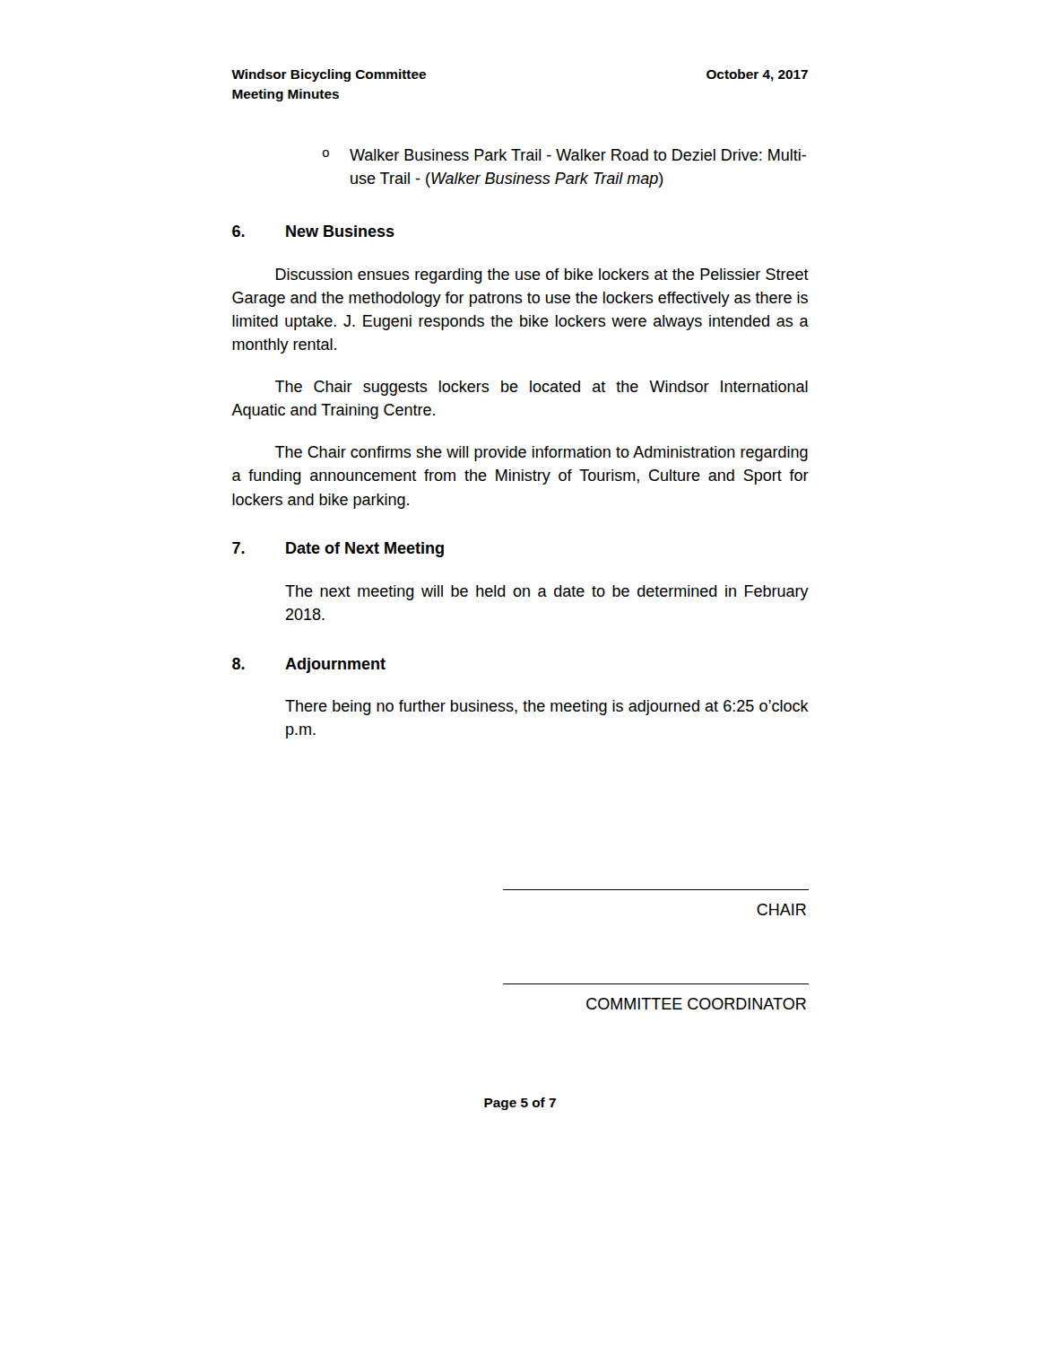Windsor Bicycling Committee
Meeting Minutes
October 4, 2017
Walker Business Park Trail - Walker Road to Deziel Drive: Multi-use Trail - (Walker Business Park Trail map)
6. New Business
Discussion ensues regarding the use of bike lockers at the Pelissier Street Garage and the methodology for patrons to use the lockers effectively as there is limited uptake. J. Eugeni responds the bike lockers were always intended as a monthly rental.
The Chair suggests lockers be located at the Windsor International Aquatic and Training Centre.
The Chair confirms she will provide information to Administration regarding a funding announcement from the Ministry of Tourism, Culture and Sport for lockers and bike parking.
7. Date of Next Meeting
The next meeting will be held on a date to be determined in February 2018.
8. Adjournment
There being no further business, the meeting is adjourned at 6:25 o’clock p.m.
CHAIR
COMMITTEE COORDINATOR
Page 5 of 7